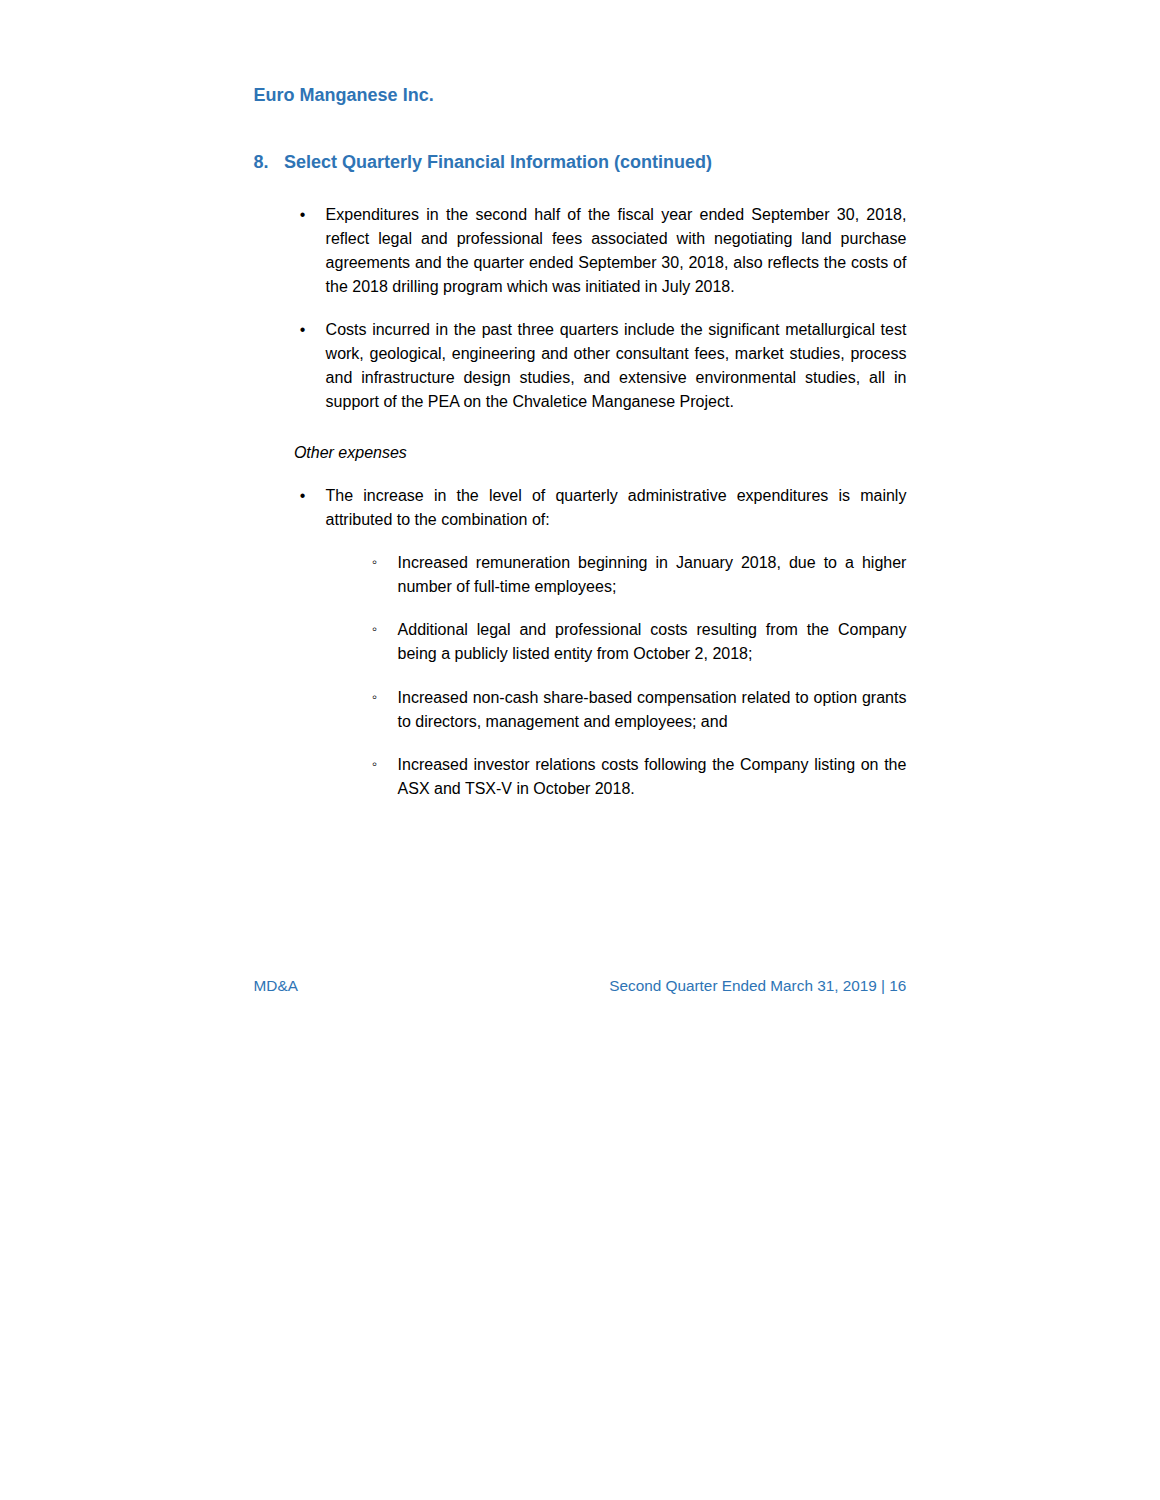Euro Manganese Inc.
8. Select Quarterly Financial Information (continued)
Expenditures in the second half of the fiscal year ended September 30, 2018, reflect legal and professional fees associated with negotiating land purchase agreements and the quarter ended September 30, 2018, also reflects the costs of the 2018 drilling program which was initiated in July 2018.
Costs incurred in the past three quarters include the significant metallurgical test work, geological, engineering and other consultant fees, market studies, process and infrastructure design studies, and extensive environmental studies, all in support of the PEA on the Chvaletice Manganese Project.
Other expenses
The increase in the level of quarterly administrative expenditures is mainly attributed to the combination of:
Increased remuneration beginning in January 2018, due to a higher number of full-time employees;
Additional legal and professional costs resulting from the Company being a publicly listed entity from October 2, 2018;
Increased non-cash share-based compensation related to option grants to directors, management and employees; and
Increased investor relations costs following the Company listing on the ASX and TSX-V in October 2018.
MD&A
Second Quarter Ended March 31, 2019 | 16